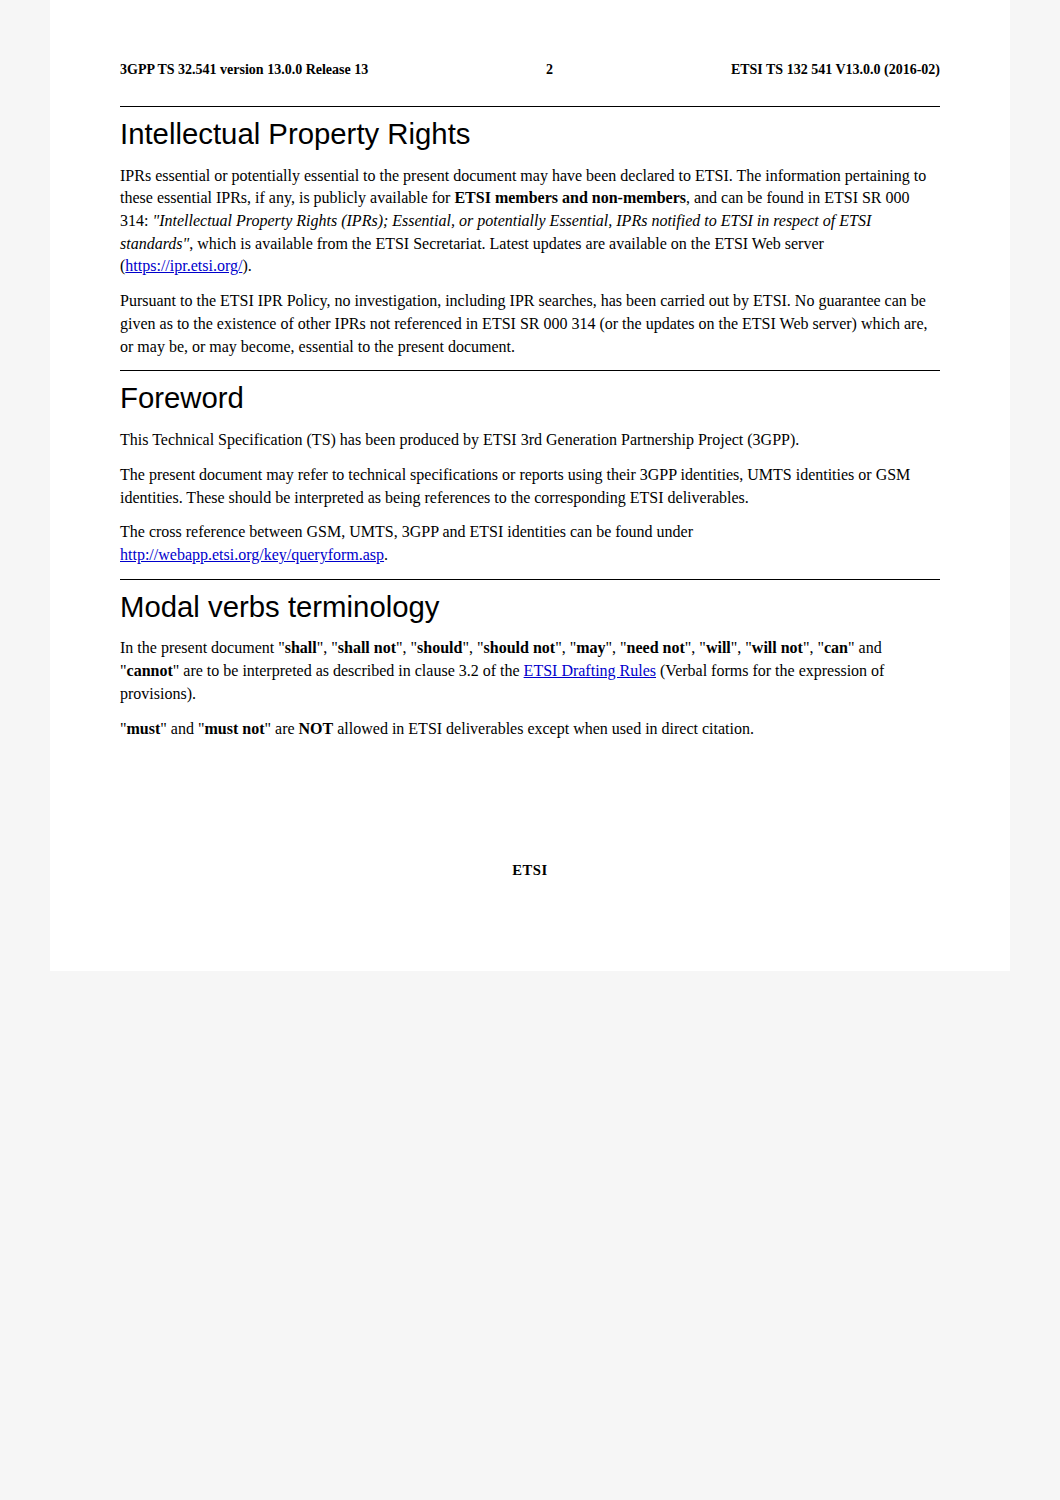3GPP TS 32.541 version 13.0.0 Release 13
2
ETSI TS 132 541 V13.0.0 (2016-02)
Intellectual Property Rights
IPRs essential or potentially essential to the present document may have been declared to ETSI. The information pertaining to these essential IPRs, if any, is publicly available for ETSI members and non-members, and can be found in ETSI SR 000 314: "Intellectual Property Rights (IPRs); Essential, or potentially Essential, IPRs notified to ETSI in respect of ETSI standards", which is available from the ETSI Secretariat. Latest updates are available on the ETSI Web server (https://ipr.etsi.org/).
Pursuant to the ETSI IPR Policy, no investigation, including IPR searches, has been carried out by ETSI. No guarantee can be given as to the existence of other IPRs not referenced in ETSI SR 000 314 (or the updates on the ETSI Web server) which are, or may be, or may become, essential to the present document.
Foreword
This Technical Specification (TS) has been produced by ETSI 3rd Generation Partnership Project (3GPP).
The present document may refer to technical specifications or reports using their 3GPP identities, UMTS identities or GSM identities. These should be interpreted as being references to the corresponding ETSI deliverables.
The cross reference between GSM, UMTS, 3GPP and ETSI identities can be found under http://webapp.etsi.org/key/queryform.asp.
Modal verbs terminology
In the present document "shall", "shall not", "should", "should not", "may", "need not", "will", "will not", "can" and "cannot" are to be interpreted as described in clause 3.2 of the ETSI Drafting Rules (Verbal forms for the expression of provisions).
"must" and "must not" are NOT allowed in ETSI deliverables except when used in direct citation.
ETSI